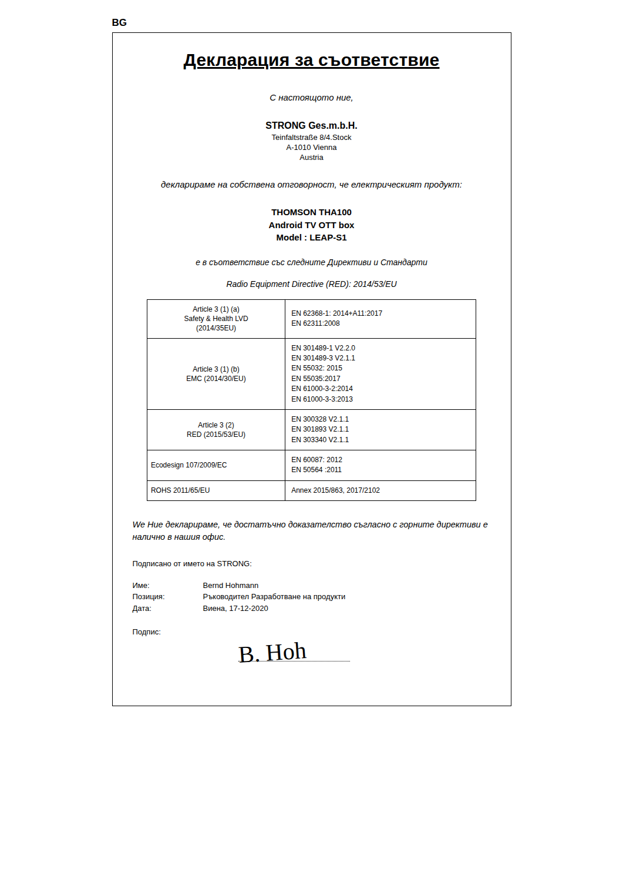BG
Декларация за съответствие
С настоящото ние,
STRONG Ges.m.b.H.
Teinfaltstraße 8/4.Stock
A-1010 Vienna
Austria
декларираме на собствена отговорност, че електрическият продукт:
THOMSON THA100
Android TV OTT box
Model : LEAP-S1
е в съответствие със следните Директиви и Стандарти
Radio Equipment Directive (RED): 2014/53/EU
| Article 3 (1) (a) Safety & Health LVD (2014/35EU) | EN 62368-1: 2014+A11:2017 EN 62311:2008 |
| Article 3 (1) (b) EMC (2014/30/EU) | EN 301489-1 V2.2.0 EN 301489-3 V2.1.1 EN 55032: 2015 EN 55035:2017 EN 61000-3-2:2014 EN 61000-3-3:2013 |
| Article 3 (2) RED (2015/53/EU) | EN 300328 V2.1.1 EN 301893 V2.1.1 EN 303340 V2.1.1 |
| Ecodesign 107/2009/EC | EN 60087: 2012 EN 50564 :2011 |
| ROHS 2011/65/EU | Annex 2015/863, 2017/2102 |
We Ние декларираме, че достатъчно доказателство съгласно с горните директиви е налично в нашия офис.
Подписано от името на STRONG:
| Име: | Bernd Hohmann |
| Позиция: | Ръководител Разработване на продукти |
| Дата: | Виена, 17-12-2020 |
Подпис:
B. Hoh